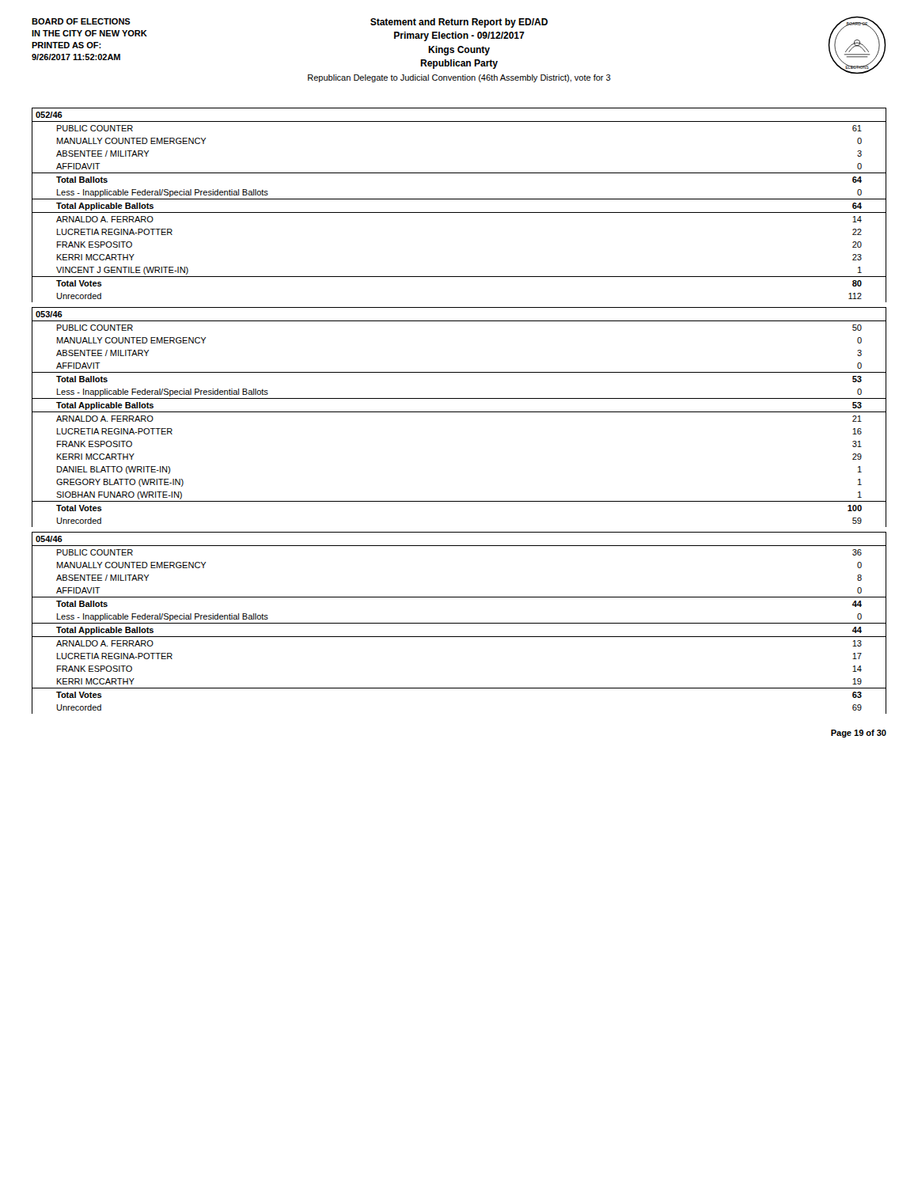BOARD OF ELECTIONS
IN THE CITY OF NEW YORK
PRINTED AS OF:
9/26/2017 11:52:02AM
Statement and Return Report by ED/AD
Primary Election - 09/12/2017
Kings County
Republican Party
BOARD OF ELECTIONS
Republican Delegate to Judicial Convention (46th Assembly District), vote for 3
052/46
| PUBLIC COUNTER | 61 |
| MANUALLY COUNTED EMERGENCY | 0 |
| ABSENTEE / MILITARY | 3 |
| AFFIDAVIT | 0 |
| Total Ballots | 64 |
| Less - Inapplicable Federal/Special Presidential Ballots | 0 |
| Total Applicable Ballots | 64 |
| ARNALDO A. FERRARO | 14 |
| LUCRETIA REGINA-POTTER | 22 |
| FRANK ESPOSITO | 20 |
| KERRI MCCARTHY | 23 |
| VINCENT J GENTILE (WRITE-IN) | 1 |
| Total Votes | 80 |
| Unrecorded | 112 |
053/46
| PUBLIC COUNTER | 50 |
| MANUALLY COUNTED EMERGENCY | 0 |
| ABSENTEE / MILITARY | 3 |
| AFFIDAVIT | 0 |
| Total Ballots | 53 |
| Less - Inapplicable Federal/Special Presidential Ballots | 0 |
| Total Applicable Ballots | 53 |
| ARNALDO A. FERRARO | 21 |
| LUCRETIA REGINA-POTTER | 16 |
| FRANK ESPOSITO | 31 |
| KERRI MCCARTHY | 29 |
| DANIEL BLATTO (WRITE-IN) | 1 |
| GREGORY BLATTO (WRITE-IN) | 1 |
| SIOBHAN FUNARO (WRITE-IN) | 1 |
| Total Votes | 100 |
| Unrecorded | 59 |
054/46
| PUBLIC COUNTER | 36 |
| MANUALLY COUNTED EMERGENCY | 0 |
| ABSENTEE / MILITARY | 8 |
| AFFIDAVIT | 0 |
| Total Ballots | 44 |
| Less - Inapplicable Federal/Special Presidential Ballots | 0 |
| Total Applicable Ballots | 44 |
| ARNALDO A. FERRARO | 13 |
| LUCRETIA REGINA-POTTER | 17 |
| FRANK ESPOSITO | 14 |
| KERRI MCCARTHY | 19 |
| Total Votes | 63 |
| Unrecorded | 69 |
Page 19 of 30